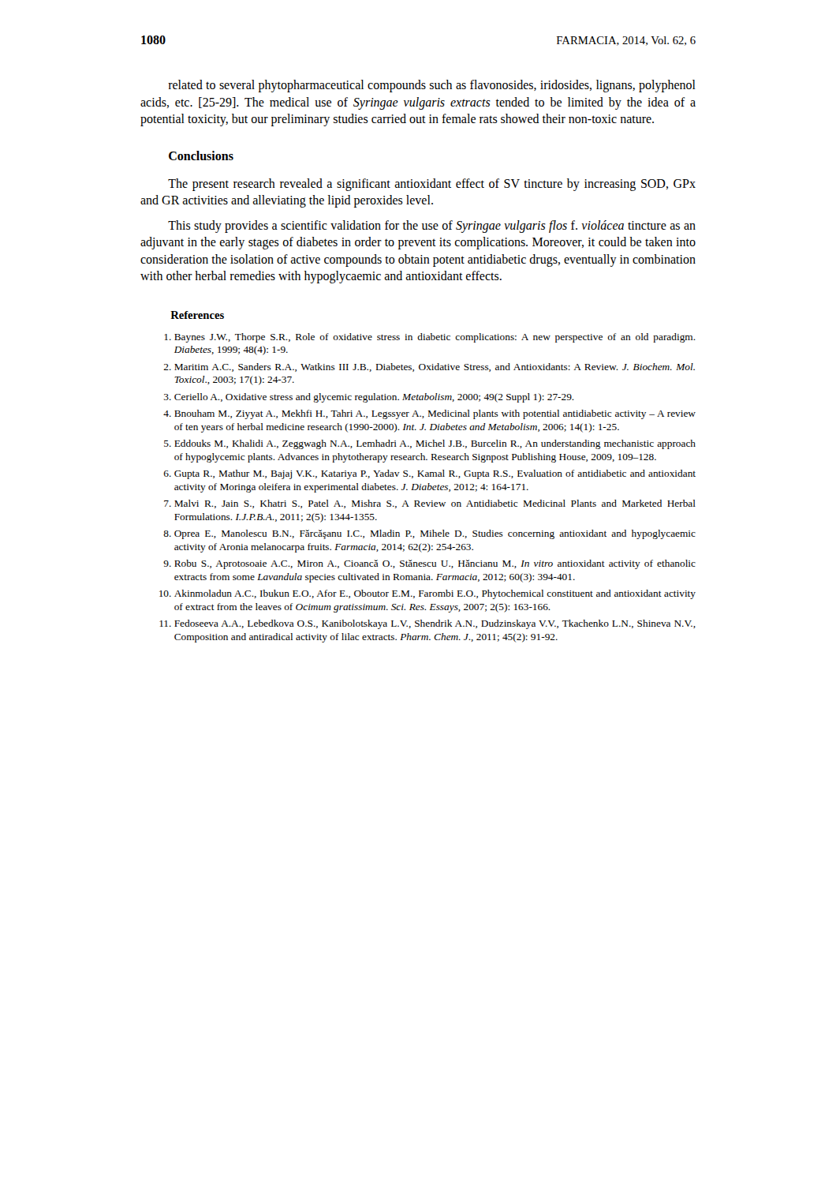1080 FARMACIA, 2014, Vol. 62, 6
related to several phytopharmaceutical compounds such as flavonosides, iridosides, lignans, polyphenol acids, etc. [25-29]. The medical use of Syringae vulgaris extracts tended to be limited by the idea of a potential toxicity, but our preliminary studies carried out in female rats showed their non-toxic nature.
Conclusions
The present research revealed a significant antioxidant effect of SV tincture by increasing SOD, GPx and GR activities and alleviating the lipid peroxides level.
This study provides a scientific validation for the use of Syringae vulgaris flos f. violácea tincture as an adjuvant in the early stages of diabetes in order to prevent its complications. Moreover, it could be taken into consideration the isolation of active compounds to obtain potent antidiabetic drugs, eventually in combination with other herbal remedies with hypoglycaemic and antioxidant effects.
References
Baynes J.W., Thorpe S.R., Role of oxidative stress in diabetic complications: A new perspective of an old paradigm. Diabetes, 1999; 48(4): 1-9.
Maritim A.C., Sanders R.A., Watkins III J.B., Diabetes, Oxidative Stress, and Antioxidants: A Review. J. Biochem. Mol. Toxicol., 2003; 17(1): 24-37.
Ceriello A., Oxidative stress and glycemic regulation. Metabolism, 2000; 49(2 Suppl 1): 27-29.
Bnouham M., Ziyyat A., Mekhfi H., Tahri A., Legssyer A., Medicinal plants with potential antidiabetic activity – A review of ten years of herbal medicine research (1990-2000). Int. J. Diabetes and Metabolism, 2006; 14(1): 1-25.
Eddouks M., Khalidi A., Zeggwagh N.A., Lemhadri A., Michel J.B., Burcelin R., An understanding mechanistic approach of hypoglycemic plants. Advances in phytotherapy research. Research Signpost Publishing House, 2009, 109–128.
Gupta R., Mathur M., Bajaj V.K., Katariya P., Yadav S., Kamal R., Gupta R.S., Evaluation of antidiabetic and antioxidant activity of Moringa oleifera in experimental diabetes. J. Diabetes, 2012; 4: 164-171.
Malvi R., Jain S., Khatri S., Patel A., Mishra S., A Review on Antidiabetic Medicinal Plants and Marketed Herbal Formulations. I.J.P.B.A., 2011; 2(5): 1344-1355.
Oprea E., Manolescu B.N., Fărcăşanu I.C., Mladin P., Mihele D., Studies concerning antioxidant and hypoglycaemic activity of Aronia melanocarpa fruits. Farmacia, 2014; 62(2): 254-263.
Robu S., Aprotosoaie A.C., Miron A., Cioancă O., Stănescu U., Hăncianu M., In vitro antioxidant activity of ethanolic extracts from some Lavandula species cultivated in Romania. Farmacia, 2012; 60(3): 394-401.
Akinmoladun A.C., Ibukun E.O., Afor E., Oboutor E.M., Farombi E.O., Phytochemical constituent and antioxidant activity of extract from the leaves of Ocimum gratissimum. Sci. Res. Essays, 2007; 2(5): 163-166.
Fedoseeva A.A., Lebedkova O.S., Kanibolotskaya L.V., Shendrik A.N., Dudzinskaya V.V., Tkachenko L.N., Shineva N.V., Composition and antiradical activity of lilac extracts. Pharm. Chem. J., 2011; 45(2): 91-92.